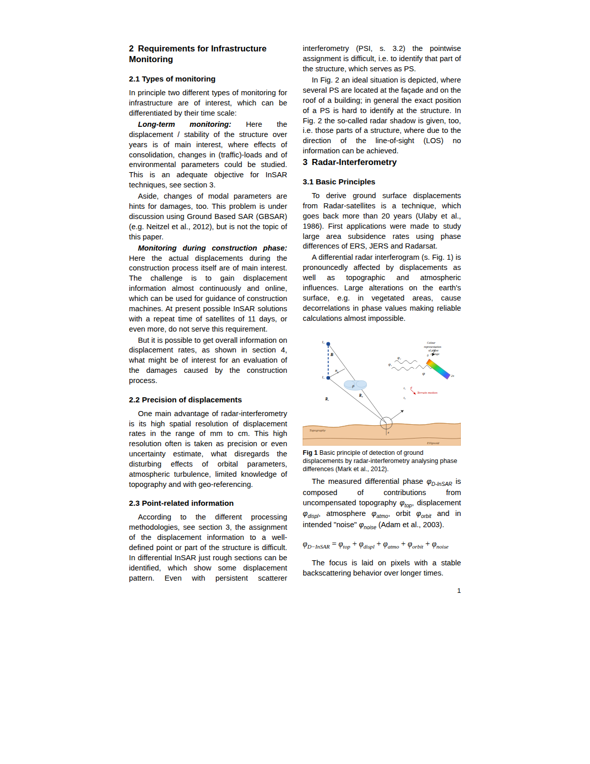2 Requirements for Infrastructure Monitoring
2.1 Types of monitoring
In principle two different types of monitoring for infrastructure are of interest, which can be differentiated by their time scale:
Long-term monitoring: Here the displacement / stability of the structure over years is of main interest, where effects of consolidation, changes in (traffic)-loads and of environmental parameters could be studied. This is an adequate objective for InSAR techniques, see section 3.
Aside, changes of modal parameters are hints for damages, too. This problem is under discussion using Ground Based SAR (GBSAR) (e.g. Neitzel et al., 2012), but is not the topic of this paper.
Monitoring during construction phase: Here the actual displacements during the construction process itself are of main interest. The challenge is to gain displacement information almost continuously and online, which can be used for guidance of construction machines. At present possible InSAR solutions with a repeat time of satellites of 11 days, or even more, do not serve this requirement.
But it is possible to get overall information on displacement rates, as shown in section 4, what might be of interest for an evaluation of the damages caused by the construction process.
2.2 Precision of displacements
One main advantage of radar-interferometry is its high spatial resolution of displacement rates in the range of mm to cm. This high resolution often is taken as precision or even uncertainty estimate, what disregards the disturbing effects of orbital parameters, atmospheric turbulence, limited knowledge of topography and with geo-referencing.
2.3 Point-related information
According to the different processing methodologies, see section 3, the assignment of the displacement information to a well-defined point or part of the structure is difficult. In differential InSAR just rough sections can be identified, which show some displacement pattern. Even with persistent scatterer interferometry (PSI, s. 3.2) the pointwise assignment is difficult, i.e. to identify that part of the structure, which serves as PS.
In Fig. 2 an ideal situation is depicted, where several PS are located at the façade and on the roof of a building; in general the exact position of a PS is hard to identify at the structure. In Fig. 2 the so-called radar shadow is given, too, i.e. those parts of a structure, where due to the direction of the line-of-sight (LOS) no information can be achieved.
3 Radar-Interferometry
3.1 Basic Principles
To derive ground surface displacements from Radar-satellites is a technique, which goes back more than 20 years (Ulaby et al., 1986). First applications were made to study large area subsidence rates using phase differences of ERS, JERS and Radarsat.
A differential radar interferogram (s. Fig. 1) is pronouncedly affected by displacements as well as topographic and atmospheric influences. Large alterations on the earth's surface, e.g. in vegetated areas, cause decorrelations in phase values making reliable calculations almost impossible.
Ellipsoid Topography t₂ t₁ B Bn R₁ R₂ ρ z φ₂ φ₁ φ 0 2π Colour representation of phase change d Terrain motion t₁ t₂
Fig 1 Basic principle of detection of ground displacements by radar-interferometry analysing phase differences (Mark et al., 2012).
The measured differential phase φD-InSAR is composed of contributions from uncompensated topography φtop, displacement φdispl, atmosphere φatmo, orbit φorbit and in intended "noise" φnoise (Adam et al., 2003).
φD−InSAR = φtop + φdispl + φatmo + φorbit + φnoise
The focus is laid on pixels with a stable backscattering behavior over longer times.
1